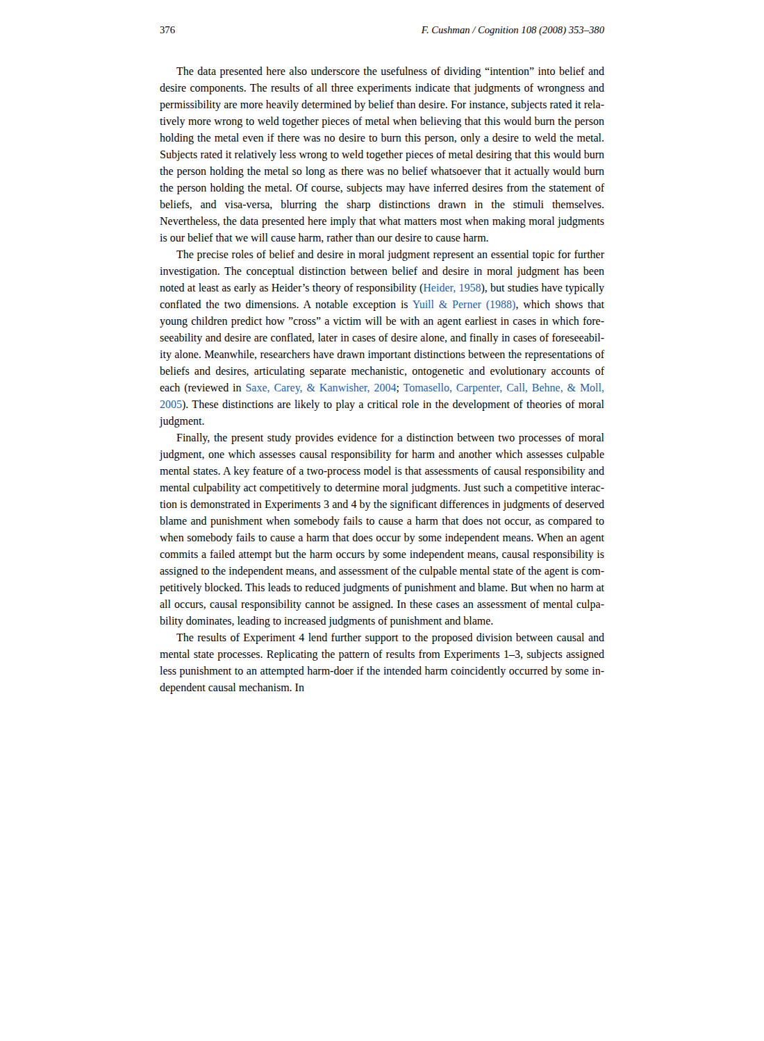376 F. Cushman / Cognition 108 (2008) 353–380
The data presented here also underscore the usefulness of dividing “intention” into belief and desire components. The results of all three experiments indicate that judgments of wrongness and permissibility are more heavily determined by belief than desire. For instance, subjects rated it relatively more wrong to weld together pieces of metal when believing that this would burn the person holding the metal even if there was no desire to burn this person, only a desire to weld the metal. Subjects rated it relatively less wrong to weld together pieces of metal desiring that this would burn the person holding the metal so long as there was no belief whatsoever that it actually would burn the person holding the metal. Of course, subjects may have inferred desires from the statement of beliefs, and visa-versa, blurring the sharp distinctions drawn in the stimuli themselves. Nevertheless, the data presented here imply that what matters most when making moral judgments is our belief that we will cause harm, rather than our desire to cause harm.
The precise roles of belief and desire in moral judgment represent an essential topic for further investigation. The conceptual distinction between belief and desire in moral judgment has been noted at least as early as Heider’s theory of responsibility (Heider, 1958), but studies have typically conflated the two dimensions. A notable exception is Yuill & Perner (1988), which shows that young children predict how ”cross” a victim will be with an agent earliest in cases in which foreseeability and desire are conflated, later in cases of desire alone, and finally in cases of foreseeability alone. Meanwhile, researchers have drawn important distinctions between the representations of beliefs and desires, articulating separate mechanistic, ontogenetic and evolutionary accounts of each (reviewed in Saxe, Carey, & Kanwisher, 2004; Tomasello, Carpenter, Call, Behne, & Moll, 2005). These distinctions are likely to play a critical role in the development of theories of moral judgment.
Finally, the present study provides evidence for a distinction between two processes of moral judgment, one which assesses causal responsibility for harm and another which assesses culpable mental states. A key feature of a two-process model is that assessments of causal responsibility and mental culpability act competitively to determine moral judgments. Just such a competitive interaction is demonstrated in Experiments 3 and 4 by the significant differences in judgments of deserved blame and punishment when somebody fails to cause a harm that does not occur, as compared to when somebody fails to cause a harm that does occur by some independent means. When an agent commits a failed attempt but the harm occurs by some independent means, causal responsibility is assigned to the independent means, and assessment of the culpable mental state of the agent is competitively blocked. This leads to reduced judgments of punishment and blame. But when no harm at all occurs, causal responsibility cannot be assigned. In these cases an assessment of mental culpability dominates, leading to increased judgments of punishment and blame.
The results of Experiment 4 lend further support to the proposed division between causal and mental state processes. Replicating the pattern of results from Experiments 1–3, subjects assigned less punishment to an attempted harm-doer if the intended harm coincidently occurred by some independent causal mechanism. In